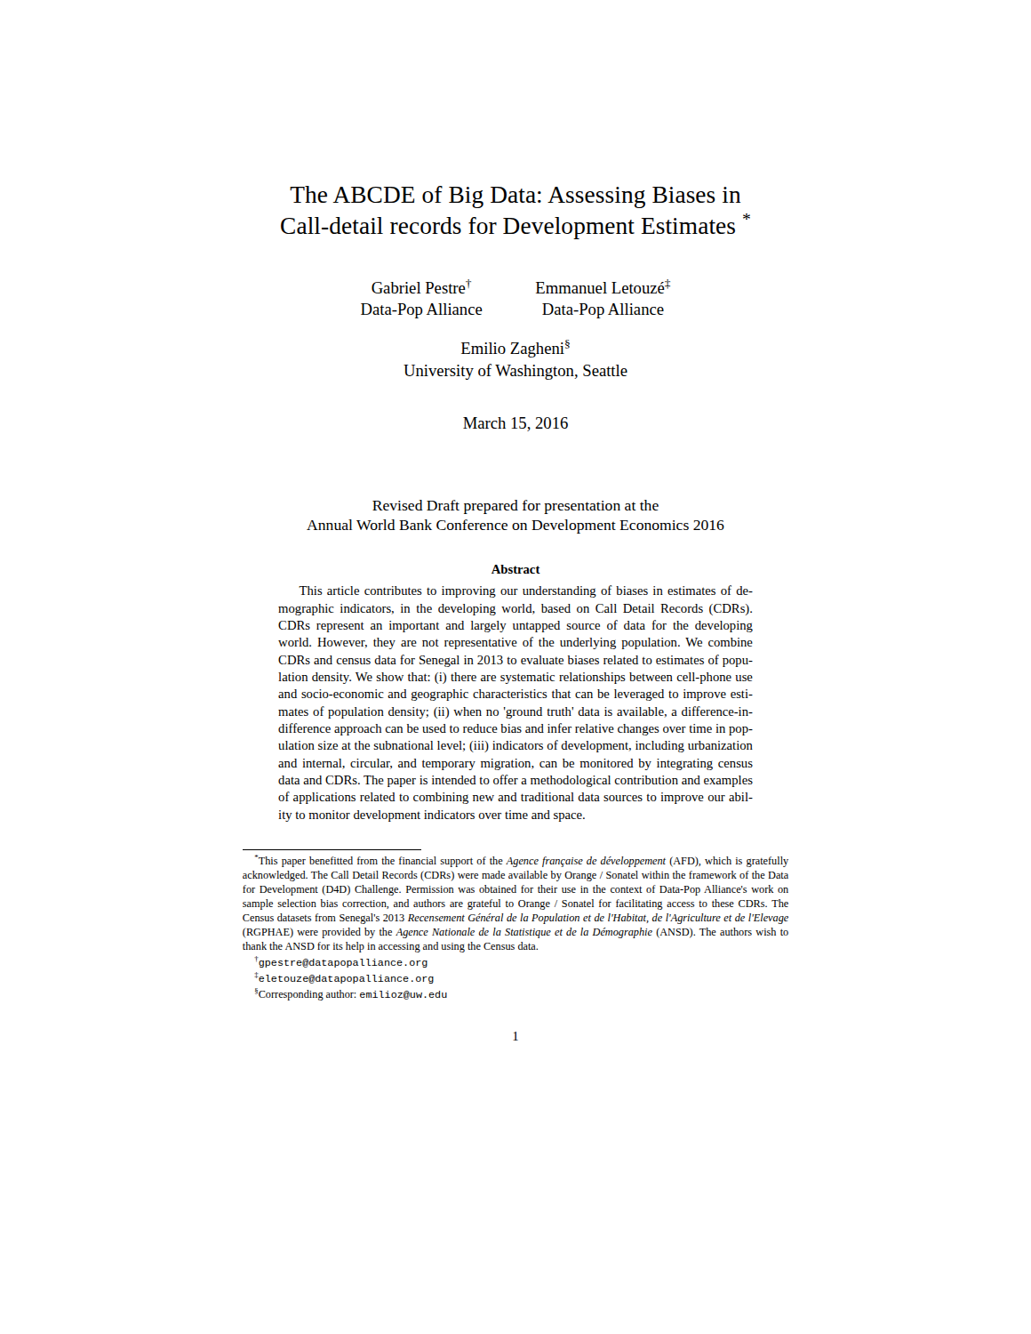The ABCDE of Big Data: Assessing Biases in
Call-detail records for Development Estimates *
Gabriel Pestre†
Data-Pop Alliance
Emmanuel Letouzé‡
Data-Pop Alliance
Emilio Zagheni§
University of Washington, Seattle
March 15, 2016
Revised Draft prepared for presentation at the
Annual World Bank Conference on Development Economics 2016
Abstract
This article contributes to improving our understanding of biases in estimates of demographic indicators, in the developing world, based on Call Detail Records (CDRs). CDRs represent an important and largely untapped source of data for the developing world. However, they are not representative of the underlying population. We combine CDRs and census data for Senegal in 2013 to evaluate biases related to estimates of population density. We show that: (i) there are systematic relationships between cell-phone use and socio-economic and geographic characteristics that can be leveraged to improve estimates of population density; (ii) when no 'ground truth' data is available, a difference-in-difference approach can be used to reduce bias and infer relative changes over time in population size at the subnational level; (iii) indicators of development, including urbanization and internal, circular, and temporary migration, can be monitored by integrating census data and CDRs. The paper is intended to offer a methodological contribution and examples of applications related to combining new and traditional data sources to improve our ability to monitor development indicators over time and space.
*This paper benefitted from the financial support of the Agence française de développement (AFD), which is gratefully acknowledged. The Call Detail Records (CDRs) were made available by Orange / Sonatel within the framework of the Data for Development (D4D) Challenge. Permission was obtained for their use in the context of Data-Pop Alliance's work on sample selection bias correction, and authors are grateful to Orange / Sonatel for facilitating access to these CDRs. The Census datasets from Senegal's 2013 Recensement Général de la Population et de l'Habitat, de l'Agriculture et de l'Elevage (RGPHAE) were provided by the Agence Nationale de la Statistique et de la Démographie (ANSD). The authors wish to thank the ANSD for its help in accessing and using the Census data.
†gpestre@datapopalliance.org
‡eletouze@datapopalliance.org
§Corresponding author: emilioz@uw.edu
1